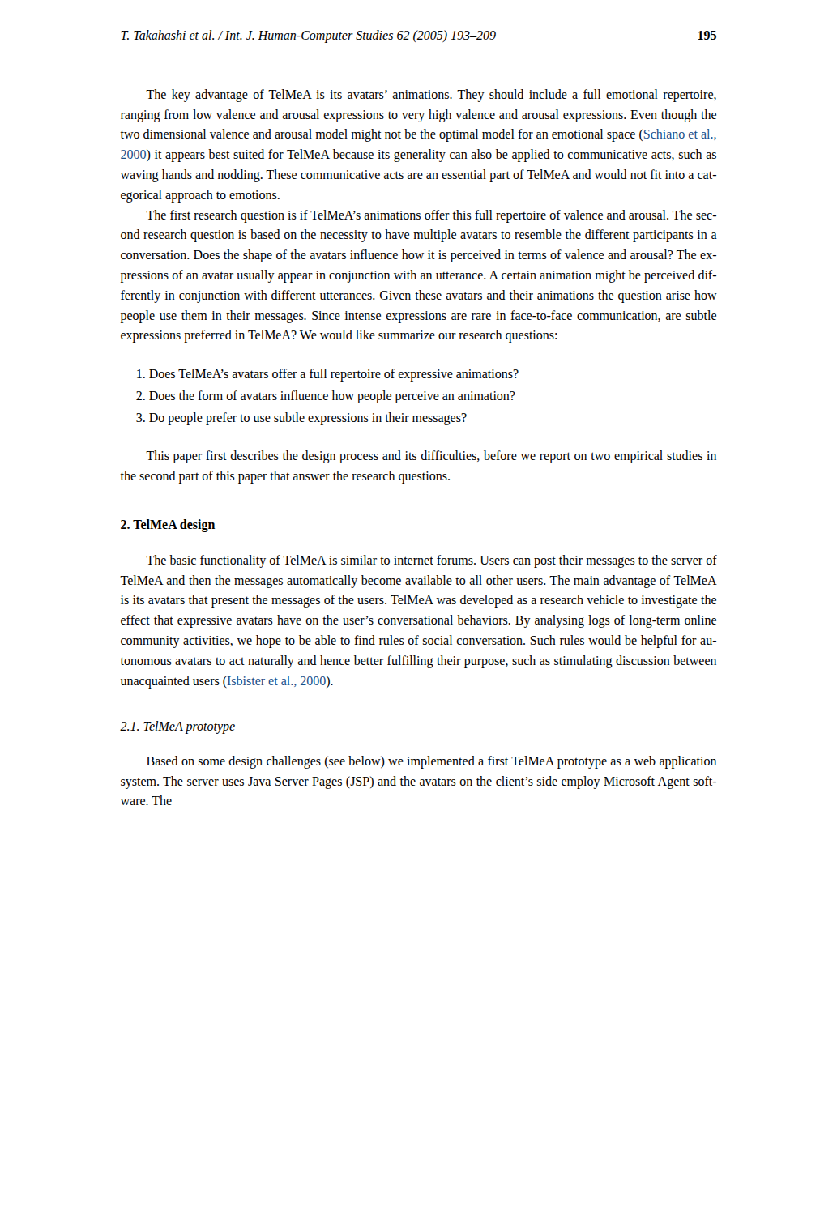T. Takahashi et al. / Int. J. Human-Computer Studies 62 (2005) 193–209 195
The key advantage of TelMeA is its avatars’ animations. They should include a full emotional repertoire, ranging from low valence and arousal expressions to very high valence and arousal expressions. Even though the two dimensional valence and arousal model might not be the optimal model for an emotional space (Schiano et al., 2000) it appears best suited for TelMeA because its generality can also be applied to communicative acts, such as waving hands and nodding. These communicative acts are an essential part of TelMeA and would not fit into a categorical approach to emotions.
The first research question is if TelMeA’s animations offer this full repertoire of valence and arousal. The second research question is based on the necessity to have multiple avatars to resemble the different participants in a conversation. Does the shape of the avatars influence how it is perceived in terms of valence and arousal? The expressions of an avatar usually appear in conjunction with an utterance. A certain animation might be perceived differently in conjunction with different utterances. Given these avatars and their animations the question arise how people use them in their messages. Since intense expressions are rare in face-to-face communication, are subtle expressions preferred in TelMeA? We would like summarize our research questions:
Does TelMeA’s avatars offer a full repertoire of expressive animations?
Does the form of avatars influence how people perceive an animation?
Do people prefer to use subtle expressions in their messages?
This paper first describes the design process and its difficulties, before we report on two empirical studies in the second part of this paper that answer the research questions.
2. TelMeA design
The basic functionality of TelMeA is similar to internet forums. Users can post their messages to the server of TelMeA and then the messages automatically become available to all other users. The main advantage of TelMeA is its avatars that present the messages of the users. TelMeA was developed as a research vehicle to investigate the effect that expressive avatars have on the user’s conversational behaviors. By analysing logs of long-term online community activities, we hope to be able to find rules of social conversation. Such rules would be helpful for autonomous avatars to act naturally and hence better fulfilling their purpose, such as stimulating discussion between unacquainted users (Isbister et al., 2000).
2.1. TelMeA prototype
Based on some design challenges (see below) we implemented a first TelMeA prototype as a web application system. The server uses Java Server Pages (JSP) and the avatars on the client’s side employ Microsoft Agent software. The